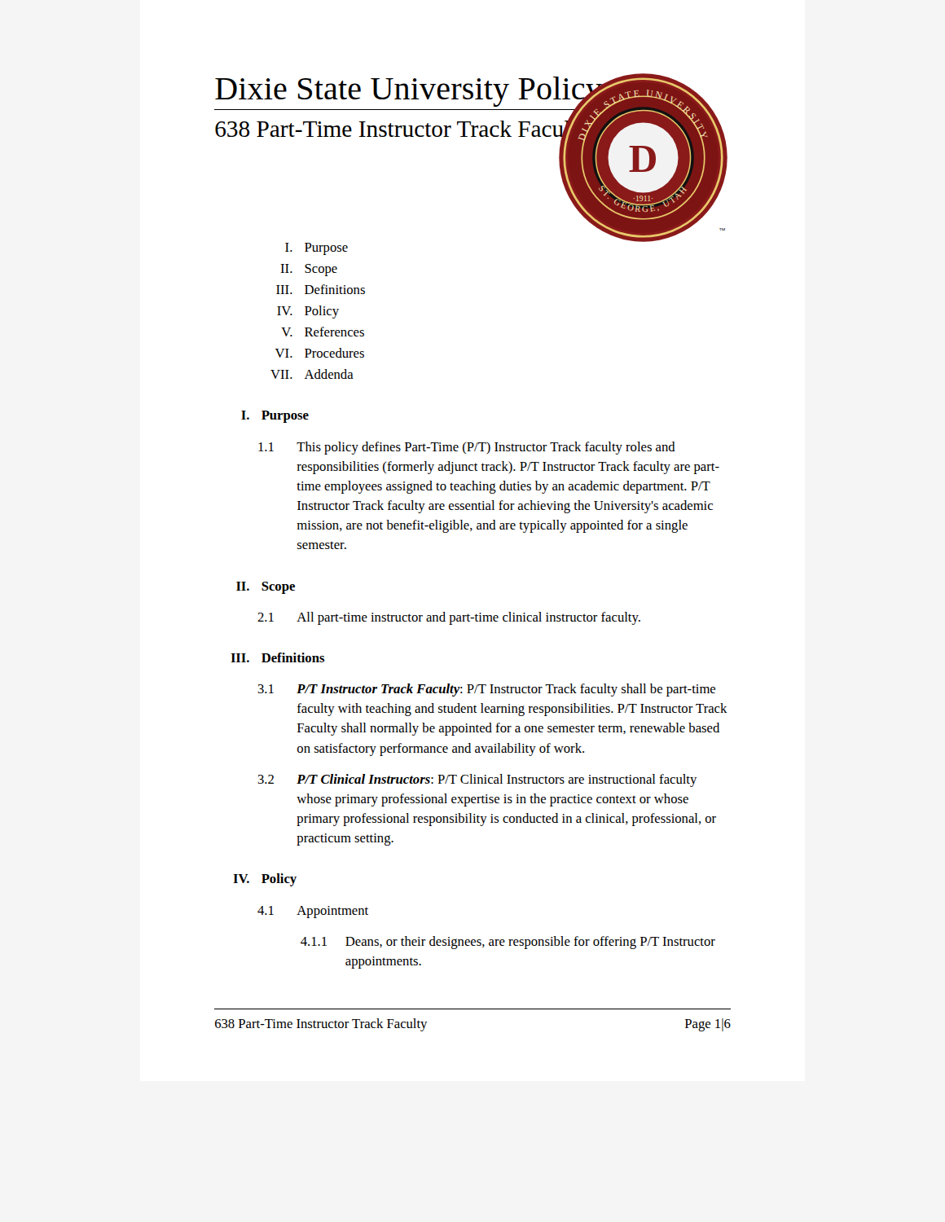D DIXIE STATE UNIVERSITY ST. GEORGE, UTAH ·1911· ™
Dixie State University Policy
638 Part-Time Instructor Track Faculty
I. Purpose
II. Scope
III. Definitions
IV. Policy
V. References
VI. Procedures
VII. Addenda
I.
Purpose
1.1 This policy defines Part-Time (P/T) Instructor Track faculty roles and responsibilities (formerly adjunct track). P/T Instructor Track faculty are part-time employees assigned to teaching duties by an academic department. P/T Instructor Track faculty are essential for achieving the University's academic mission, are not benefit-eligible, and are typically appointed for a single semester.
II.
Scope
2.1 All part-time instructor and part-time clinical instructor faculty.
III.
Definitions
3.1 P/T Instructor Track Faculty: P/T Instructor Track faculty shall be part-time faculty with teaching and student learning responsibilities. P/T Instructor Track Faculty shall normally be appointed for a one semester term, renewable based on satisfactory performance and availability of work.
3.2 P/T Clinical Instructors: P/T Clinical Instructors are instructional faculty whose primary professional expertise is in the practice context or whose primary professional responsibility is conducted in a clinical, professional, or practicum setting.
IV.
Policy
4.1 Appointment
4.1.1 Deans, or their designees, are responsible for offering P/T Instructor appointments.
638 Part-Time Instructor Track Faculty Page 1|6